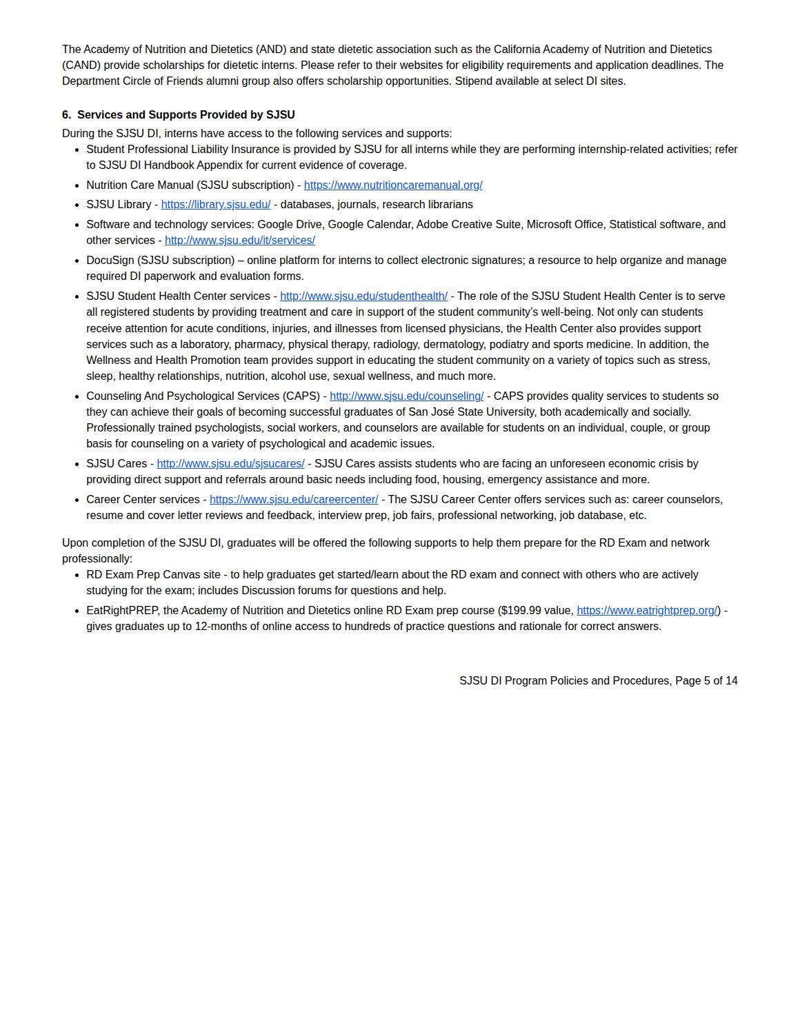The Academy of Nutrition and Dietetics (AND) and state dietetic association such as the California Academy of Nutrition and Dietetics (CAND) provide scholarships for dietetic interns. Please refer to their websites for eligibility requirements and application deadlines. The Department Circle of Friends alumni group also offers scholarship opportunities. Stipend available at select DI sites.
6. Services and Supports Provided by SJSU
During the SJSU DI, interns have access to the following services and supports:
Student Professional Liability Insurance is provided by SJSU for all interns while they are performing internship-related activities; refer to SJSU DI Handbook Appendix for current evidence of coverage.
Nutrition Care Manual (SJSU subscription) - https://www.nutritioncaremanual.org/
SJSU Library - https://library.sjsu.edu/ - databases, journals, research librarians
Software and technology services: Google Drive, Google Calendar, Adobe Creative Suite, Microsoft Office, Statistical software, and other services - http://www.sjsu.edu/it/services/
DocuSign (SJSU subscription) – online platform for interns to collect electronic signatures; a resource to help organize and manage required DI paperwork and evaluation forms.
SJSU Student Health Center services - http://www.sjsu.edu/studenthealth/ - The role of the SJSU Student Health Center is to serve all registered students by providing treatment and care in support of the student community’s well-being. Not only can students receive attention for acute conditions, injuries, and illnesses from licensed physicians, the Health Center also provides support services such as a laboratory, pharmacy, physical therapy, radiology, dermatology, podiatry and sports medicine. In addition, the Wellness and Health Promotion team provides support in educating the student community on a variety of topics such as stress, sleep, healthy relationships, nutrition, alcohol use, sexual wellness, and much more.
Counseling And Psychological Services (CAPS) - http://www.sjsu.edu/counseling/ - CAPS provides quality services to students so they can achieve their goals of becoming successful graduates of San José State University, both academically and socially. Professionally trained psychologists, social workers, and counselors are available for students on an individual, couple, or group basis for counseling on a variety of psychological and academic issues.
SJSU Cares - http://www.sjsu.edu/sjsucares/ - SJSU Cares assists students who are facing an unforeseen economic crisis by providing direct support and referrals around basic needs including food, housing, emergency assistance and more.
Career Center services - https://www.sjsu.edu/careercenter/ - The SJSU Career Center offers services such as: career counselors, resume and cover letter reviews and feedback, interview prep, job fairs, professional networking, job database, etc.
Upon completion of the SJSU DI, graduates will be offered the following supports to help them prepare for the RD Exam and network professionally:
RD Exam Prep Canvas site - to help graduates get started/learn about the RD exam and connect with others who are actively studying for the exam; includes Discussion forums for questions and help.
EatRightPREP, the Academy of Nutrition and Dietetics online RD Exam prep course ($199.99 value, https://www.eatrightprep.org/) - gives graduates up to 12-months of online access to hundreds of practice questions and rationale for correct answers.
SJSU DI Program Policies and Procedures, Page 5 of 14